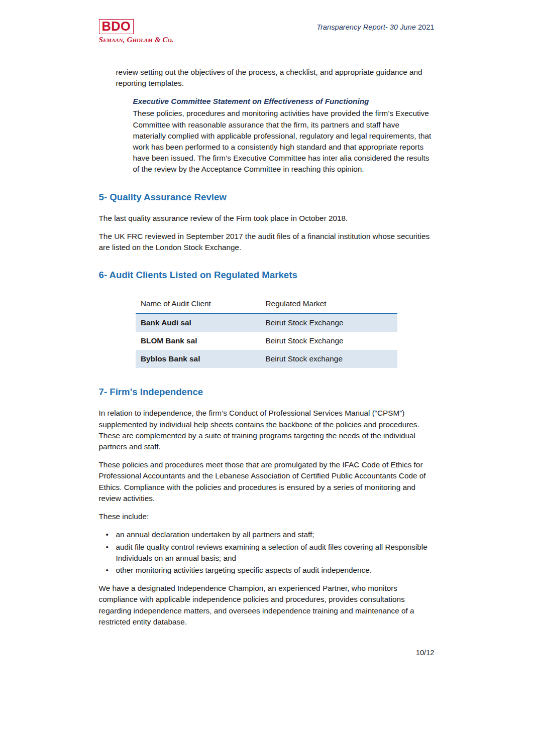BDO Semaan, Gholam & Co.
Transparency Report- 30 June 2021
review setting out the objectives of the process, a checklist, and appropriate guidance and reporting templates.
Executive Committee Statement on Effectiveness of Functioning
These policies, procedures and monitoring activities have provided the firm’s Executive Committee with reasonable assurance that the firm, its partners and staff have materially complied with applicable professional, regulatory and legal requirements, that work has been performed to a consistently high standard and that appropriate reports have been issued. The firm’s Executive Committee has inter alia considered the results of the review by the Acceptance Committee in reaching this opinion.
5- Quality Assurance Review
The last quality assurance review of the Firm took place in October 2018.
The UK FRC reviewed in September 2017 the audit files of a financial institution whose securities are listed on the London Stock Exchange.
6- Audit Clients Listed on Regulated Markets
| Name of Audit Client | Regulated Market |
| --- | --- |
| Bank Audi sal | Beirut Stock Exchange |
| BLOM Bank sal | Beirut Stock Exchange |
| Byblos Bank sal | Beirut Stock exchange |
7- Firm's Independence
In relation to independence, the firm’s Conduct of Professional Services Manual (“CPSM”) supplemented by individual help sheets contains the backbone of the policies and procedures. These are complemented by a suite of training programs targeting the needs of the individual partners and staff.
These policies and procedures meet those that are promulgated by the IFAC Code of Ethics for Professional Accountants and the Lebanese Association of Certified Public Accountants Code of Ethics. Compliance with the policies and procedures is ensured by a series of monitoring and review activities.
These include:
an annual declaration undertaken by all partners and staff;
audit file quality control reviews examining a selection of audit files covering all Responsible Individuals on an annual basis; and
other monitoring activities targeting specific aspects of audit independence.
We have a designated Independence Champion, an experienced Partner, who monitors compliance with applicable independence policies and procedures, provides consultations regarding independence matters, and oversees independence training and maintenance of a restricted entity database.
10/12